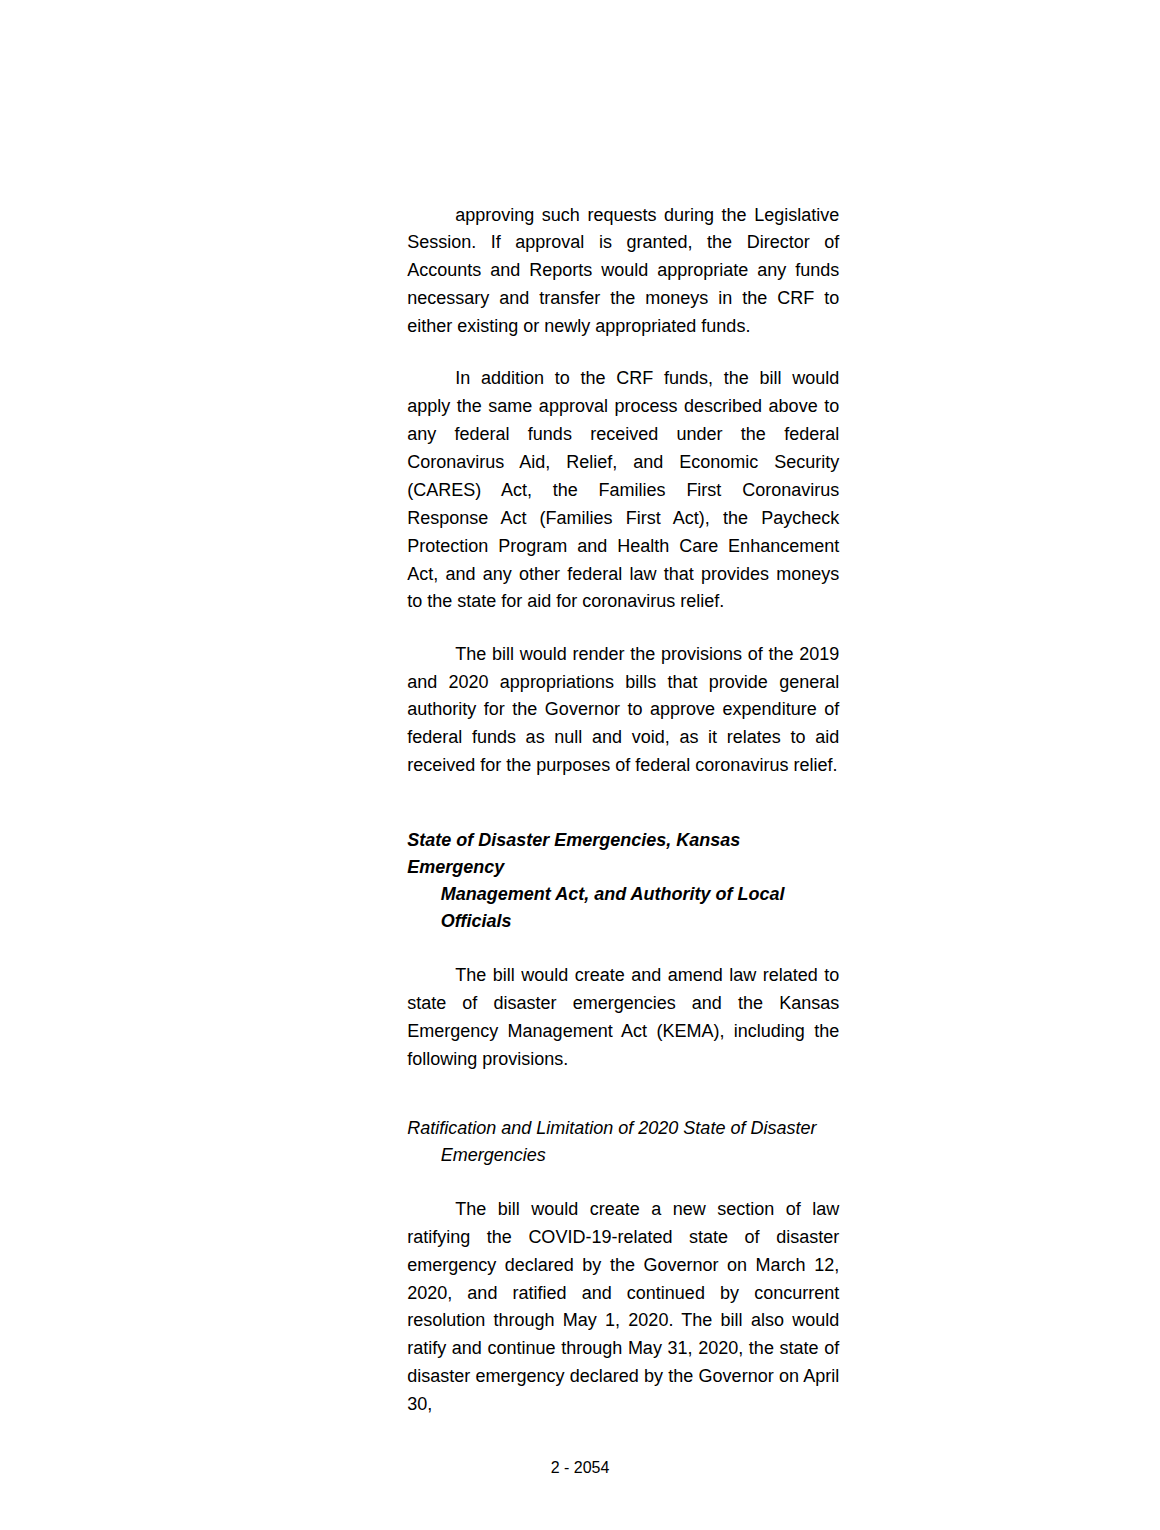approving such requests during the Legislative Session. If approval is granted, the Director of Accounts and Reports would appropriate any funds necessary and transfer the moneys in the CRF to either existing or newly appropriated funds.
In addition to the CRF funds, the bill would apply the same approval process described above to any federal funds received under the federal Coronavirus Aid, Relief, and Economic Security (CARES) Act, the Families First Coronavirus Response Act (Families First Act), the Paycheck Protection Program and Health Care Enhancement Act, and any other federal law that provides moneys to the state for aid for coronavirus relief.
The bill would render the provisions of the 2019 and 2020 appropriations bills that provide general authority for the Governor to approve expenditure of federal funds as null and void, as it relates to aid received for the purposes of federal coronavirus relief.
State of Disaster Emergencies, Kansas EmergencyManagement Act, and Authority of Local Officials
The bill would create and amend law related to state of disaster emergencies and the Kansas Emergency Management Act (KEMA), including the following provisions.
Ratification and Limitation of 2020 State of DisasterEmergencies
The bill would create a new section of law ratifying the COVID-19-related state of disaster emergency declared by the Governor on March 12, 2020, and ratified and continued by concurrent resolution through May 1, 2020. The bill also would ratify and continue through May 31, 2020, the state of disaster emergency declared by the Governor on April 30,
2 - 2054